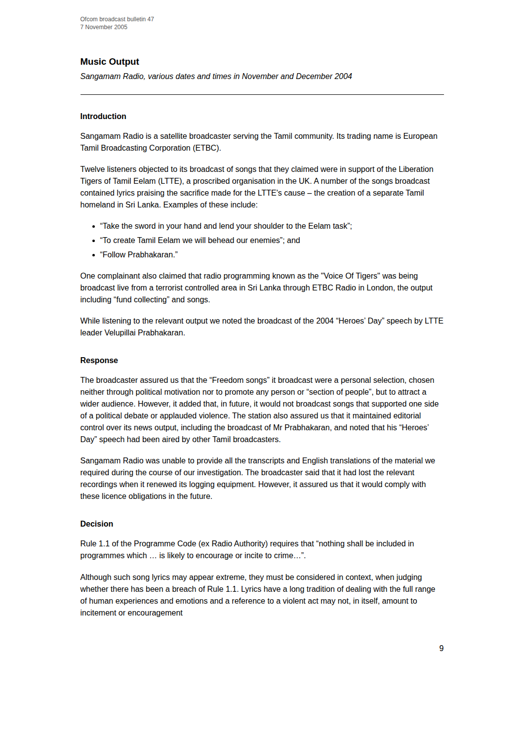Ofcom broadcast bulletin 47
7 November 2005
Music Output
Sangamam Radio, various dates and times in November and December 2004
Introduction
Sangamam Radio is a satellite broadcaster serving the Tamil community. Its trading name is European Tamil Broadcasting Corporation (ETBC).
Twelve listeners objected to its broadcast of songs that they claimed were in support of the Liberation Tigers of Tamil Eelam (LTTE), a proscribed organisation in the UK. A number of the songs broadcast contained lyrics praising the sacrifice made for the LTTE's cause – the creation of a separate Tamil homeland in Sri Lanka. Examples of these include:
“Take the sword in your hand and lend your shoulder to the Eelam task”;
“To create Tamil Eelam we will behead our enemies”; and
“Follow Prabhakaran.”
One complainant also claimed that radio programming known as the "Voice Of Tigers" was being broadcast live from a terrorist controlled area in Sri Lanka through ETBC Radio in London, the output including “fund collecting” and songs.
While listening to the relevant output we noted the broadcast of the 2004 “Heroes’ Day” speech by LTTE leader Velupillai Prabhakaran.
Response
The broadcaster assured us that the “Freedom songs” it broadcast were a personal selection, chosen neither through political motivation nor to promote any person or “section of people”, but to attract a wider audience. However, it added that, in future, it would not broadcast songs that supported one side of a political debate or applauded violence. The station also assured us that it maintained editorial control over its news output, including the broadcast of Mr Prabhakaran, and noted that his “Heroes’ Day” speech had been aired by other Tamil broadcasters.
Sangamam Radio was unable to provide all the transcripts and English translations of the material we required during the course of our investigation. The broadcaster said that it had lost the relevant recordings when it renewed its logging equipment. However, it assured us that it would comply with these licence obligations in the future.
Decision
Rule 1.1 of the Programme Code (ex Radio Authority) requires that “nothing shall be included in programmes which … is likely to encourage or incite to crime…”.
Although such song lyrics may appear extreme, they must be considered in context, when judging whether there has been a breach of Rule 1.1. Lyrics have a long tradition of dealing with the full range of human experiences and emotions and a reference to a violent act may not, in itself, amount to incitement or encouragement
9